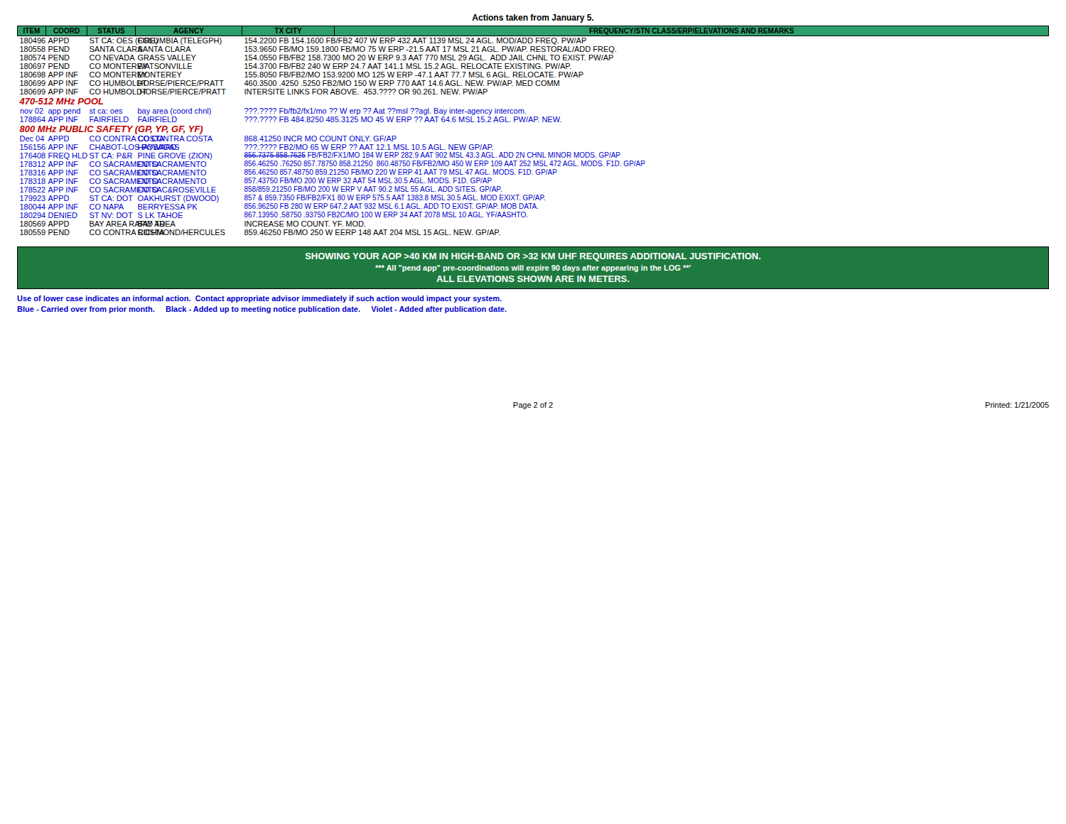Actions taken from January 5.
| ITEM | COORD | STATUS | AGENCY | TX CITY | FREQUENCY/STN CLASS/ERP/ELEVATIONS AND REMARKS |
| --- | --- | --- | --- | --- | --- |
| 180496 | APPD | ST CA: OES (FIRE) | COLUMBIA (TELEGPH) | 154.2200 FB 154.1600 FB/FB2 407 W ERP 432 AAT 1139 MSL 24 AGL. MOD/ADD FREQ. PW/AP |
| 180558 | PEND | SANTA CLARA | SANTA CLARA | 153.9650 FB/MO 159.1800 FB/MO 75 W ERP -21.5 AAT 17 MSL 21 AGL. PW/AP. RESTORAL/ADD FREQ. |
| 180574 | PEND | CO NEVADA | GRASS VALLEY | 154.0550 FB/FB2 158.7300 MO 20 W ERP 9.3 AAT 770 MSL 29 AGL. ADD JAIL CHNL TO EXIST. PW/AP |
| 180697 | PEND | CO MONTEREY | WATSONVILLE | 154.3700 FB/FB2 240 W ERP 24.7 AAT 141.1 MSL 15.2 AGL. RELOCATE EXISTING. PW/AP. |
| 180698 | APP INF | CO MONTEREY | MONTEREY | 155.8050 FB/FB2/MO 153.9200 MO 125 W ERP -47.1 AAT 77.7 MSL 6 AGL. RELOCATE. PW/AP |
| 180699 | APP INF | CO HUMBOLDT | HORSE/PIERCE/PRATT | 460.3500 .4250 .5250 FB2/MO 150 W ERP 770 AAT 14.6 AGL. NEW. PW/AP. MED COMM |
| 180699 | APP INF | CO HUMBOLDT | HORSE/PIERCE/PRATT | INTERSITE LINKS FOR ABOVE. 453.???? OR 90.261. NEW. PW/AP |
| 470-512 MHz POOL |
| nov 02 | app pend | st ca: oes | bay area (coord chnl) | ???.???? Fb/fb2/fx1/mo ?? W erp ?? Aat ??msl ??agl. Bay inter-agency intercom. |
| 178864 | APP INF | FAIRFIELD | FAIRFIELD | ???.???? FB 484.8250 485.3125 MO 45 W ERP ?? AAT 64.6 MSL 15.2 AGL. PW/AP. NEW. |
| 800 MHz PUBLIC SAFETY (GP, YP, GF, YF) |
| Dec 04 | APPD | CO CONTRA COSTA | CO CONTRA COSTA | 868.41250 INCR MO COUNT ONLY. GF/AP |
| 156156 | APP INF | CHABOT-LOS POSADAS | HAYWARD | ???.???? FB2/MO 65 W ERP ?? AAT 12.1 MSL 10.5 AGL. NEW GP/AP. |
| 176408 | FREQ HLD | ST CA: P&R | PINE GROVE (ZION) | 856.7375 858.7625 FB/FB2/FX1/MO 184 W ERP 282.9 AAT 902 MSL 43.3 AGL. ADD 2N CHNL MINOR MODS. GP/AP |
| 178312 | APP INF | CO SACRAMENTO | CO SACRAMENTO | 856.46250 .76250 857.78750 858.21250 860.48750 FB/FB2/MO 450 W ERP 109 AAT 252 MSL 472 AGL. MODS. F1D. GP/AP |
| 178316 | APP INF | CO SACRAMENTO | CO SACRAMENTO | 856.46250 857.48750 859.21250 FB/MO 220 W ERP 41 AAT 79 MSL 47 AGL. MODS. F1D. GP/AP |
| 178318 | APP INF | CO SACRAMENTO | CO SACRAMENTO | 857.43750 FB/MO 200 W ERP 32 AAT 54 MSL 30.5 AGL. MODS. F1D. GP/AP |
| 178522 | APP INF | CO SACRAMENTO | CO SAC&ROSEVILLE | 858/859.21250 FB/MO 200 W ERP V AAT 90.2 MSL 55 AGL. ADD SITES. GP/AP. |
| 179923 | APPD | ST CA: DOT | OAKHURST (DWOOD) | 857 & 859.7350 FB/FB2/FX1 80 W ERP 575.5 AAT 1383.8 MSL 30.5 AGL. MOD EXIXT. GP/AP. |
| 180044 | APP INF | CO NAPA | BERRYESSA PK | 856.96250 FB 280 W ERP 647.2 AAT 932 MSL 6.1 AGL. ADD TO EXIST. GP/AP. MOB DATA. |
| 180294 | DENIED | ST NV: DOT | S LK TAHOE | 867.13950 .58750 .93750 FB2C/MO 100 W ERP 34 AAT 2078 MSL 10 AGL. YF/AASHTO. |
| 180569 | APPD | BAY AREA RAPID TD | BAY AREA | INCREASE MO COUNT. YF. MOD. |
| 180559 | PEND | CO CONTRA COSTA | RICHMOND/HERCULES | 859.46250 FB/MO 250 W EERP 148 AAT 204 MSL 15 AGL. NEW. GP/AP. |
SHOWING YOUR AOP >40 KM IN HIGH-BAND OR >32 KM UHF REQUIRES ADDITIONAL JUSTIFICATION.
*** All "pend app" pre-coordinations will expire 90 days after appearing in the LOG **'
ALL ELEVATIONS SHOWN ARE IN METERS.
Use of lower case indicates an informal action. Contact appropriate advisor immediately if such action would impact your system.
Blue - Carried over from prior month. Black - Added up to meeting notice publication date. Violet - Added after publication date.
Page 2 of 2
Printed: 1/21/2005